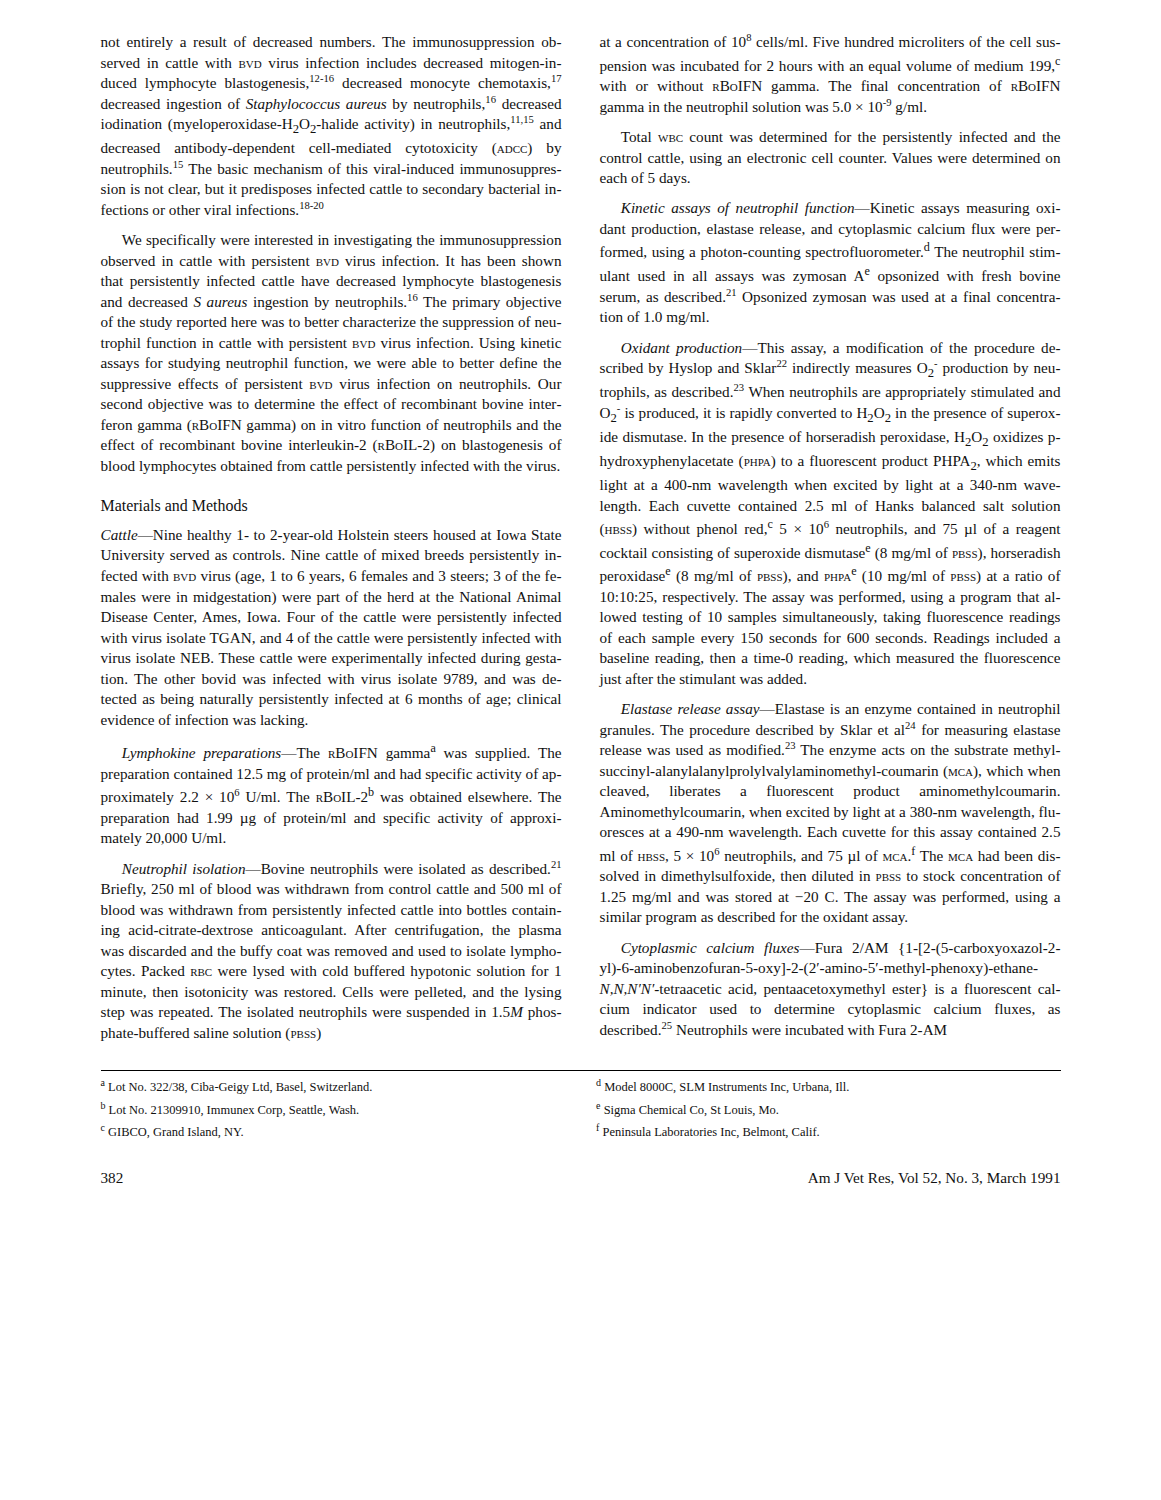not entirely a result of decreased numbers. The immunosuppression observed in cattle with bvd virus infection includes decreased mitogen-induced lymphocyte blastogenesis,12-16 decreased monocyte chemotaxis,17 decreased ingestion of Staphylococcus aureus by neutrophils,16 decreased iodination (myeloperoxidase-H2O2-halide activity) in neutrophils,11,15 and decreased antibody-dependent cell-mediated cytotoxicity (adcc) by neutrophils.15 The basic mechanism of this viral-induced immunosuppression is not clear, but it predisposes infected cattle to secondary bacterial infections or other viral infections.18-20
We specifically were interested in investigating the immunosuppression observed in cattle with persistent bvd virus infection. It has been shown that persistently infected cattle have decreased lymphocyte blastogenesis and decreased S aureus ingestion by neutrophils.16 The primary objective of the study reported here was to better characterize the suppression of neutrophil function in cattle with persistent bvd virus infection. Using kinetic assays for studying neutrophil function, we were able to better define the suppressive effects of persistent bvd virus infection on neutrophils. Our second objective was to determine the effect of recombinant bovine interferon gamma (rBoIFN gamma) on in vitro function of neutrophils and the effect of recombinant bovine interleukin-2 (rBoIL-2) on blastogenesis of blood lymphocytes obtained from cattle persistently infected with the virus.
Materials and Methods
Cattle—Nine healthy 1- to 2-year-old Holstein steers housed at Iowa State University served as controls. Nine cattle of mixed breeds persistently infected with bvd virus (age, 1 to 6 years, 6 females and 3 steers; 3 of the females were in midgestation) were part of the herd at the National Animal Disease Center, Ames, Iowa. Four of the cattle were persistently infected with virus isolate TGAN, and 4 of the cattle were persistently infected with virus isolate NEB. These cattle were experimentally infected during gestation. The other bovid was infected with virus isolate 9789, and was detected as being naturally persistently infected at 6 months of age; clinical evidence of infection was lacking.
Lymphokine preparations—The rBoIFN gammaa was supplied. The preparation contained 12.5 mg of protein/ml and had specific activity of approximately 2.2 × 106 U/ml. The rBoIL-2 b was obtained elsewhere. The preparation had 1.99 µg of protein/ml and specific activity of approximately 20,000 U/ml.
Neutrophil isolation—Bovine neutrophils were isolated as described.21 Briefly, 250 ml of blood was withdrawn from control cattle and 500 ml of blood was withdrawn from persistently infected cattle into bottles containing acid-citrate-dextrose anticoagulant. After centrifugation, the plasma was discarded and the buffy coat was removed and used to isolate lymphocytes. Packed rbc were lysed with cold buffered hypotonic solution for 1 minute, then isotonicity was restored. Cells were pelleted, and the lysing step was repeated. The isolated neutrophils were suspended in 1.5M phosphate-buffered saline solution (pbss)
at a concentration of 108 cells/ml. Five hundred microliters of the cell suspension was incubated for 2 hours with an equal volume of medium 199,c with or without rBoIFN gamma. The final concentration of rBoIFN gamma in the neutrophil solution was 5.0 × 10-9 g/ml.
Total wbc count was determined for the persistently infected and the control cattle, using an electronic cell counter. Values were determined on each of 5 days.
Kinetic assays of neutrophil function—Kinetic assays measuring oxidant production, elastase release, and cytoplasmic calcium flux were performed, using a photon-counting spectrofluorometer.d The neutrophil stimulant used in all assays was zymosan Ae opsonized with fresh bovine serum, as described.21 Opsonized zymosan was used at a final concentration of 1.0 mg/ml.
Oxidant production—This assay, a modification of the procedure described by Hyslop and Sklar22 indirectly measures O2- production by neutrophils, as described.23 When neutrophils are appropriately stimulated and O2- is produced, it is rapidly converted to H2O2 in the presence of superoxide dismutase. In the presence of horseradish peroxidase, H2O2 oxidizes p-hydroxyphenylacetate (phpa) to a fluorescent product PHPA2, which emits light at a 400-nm wavelength when excited by light at a 340-nm wavelength. Each cuvette contained 2.5 ml of Hanks balanced salt solution (hbss) without phenol red,c 5 × 106 neutrophils, and 75 µl of a reagent cocktail consisting of superoxide dismutasee (8 mg/ml of pbss), horseradish peroxidasee (8 mg/ml of pbss), and phpa e (10 mg/ml of pbss) at a ratio of 10:10:25, respectively. The assay was performed, using a program that allowed testing of 10 samples simultaneously, taking fluorescence readings of each sample every 150 seconds for 600 seconds. Readings included a baseline reading, then a time-0 reading, which measured the fluorescence just after the stimulant was added.
Elastase release assay—Elastase is an enzyme contained in neutrophil granules. The procedure described by Sklar et al24 for measuring elastase release was used as modified.23 The enzyme acts on the substrate methylsuccinyl-alanylalanylprolylvalylaminomethyl-coumarin (mca), which when cleaved, liberates a fluorescent product aminomethylcoumarin. Aminomethylcoumarin, when excited by light at a 380-nm wavelength, fluoresces at a 490-nm wavelength. Each cuvette for this assay contained 2.5 ml of hbss, 5 × 106 neutrophils, and 75 µl of mca.f The mca had been dissolved in dimethylsulfoxide, then diluted in pbss to stock concentration of 1.25 mg/ml and was stored at −20 C. The assay was performed, using a similar program as described for the oxidant assay.
Cytoplasmic calcium fluxes—Fura 2/AM {1-[2-(5-carboxyoxazol-2-yl)-6-aminobenzofuran-5-oxy]-2-(2′-amino-5′-methyl-phenoxy)-ethane-N,N,N′N′-tetraacetic acid, pentaacetoxymethyl ester} is a fluorescent calcium indicator used to determine cytoplasmic calcium fluxes, as described.25 Neutrophils were incubated with Fura 2-AM
a Lot No. 322/38, Ciba-Geigy Ltd, Basel, Switzerland.
b Lot No. 21309910, Immunex Corp, Seattle, Wash.
c GIBCO, Grand Island, NY.
d Model 8000C, SLM Instruments Inc, Urbana, Ill.
e Sigma Chemical Co, St Louis, Mo.
f Peninsula Laboratories Inc, Belmont, Calif.
382 Am J Vet Res, Vol 52, No. 3, March 1991